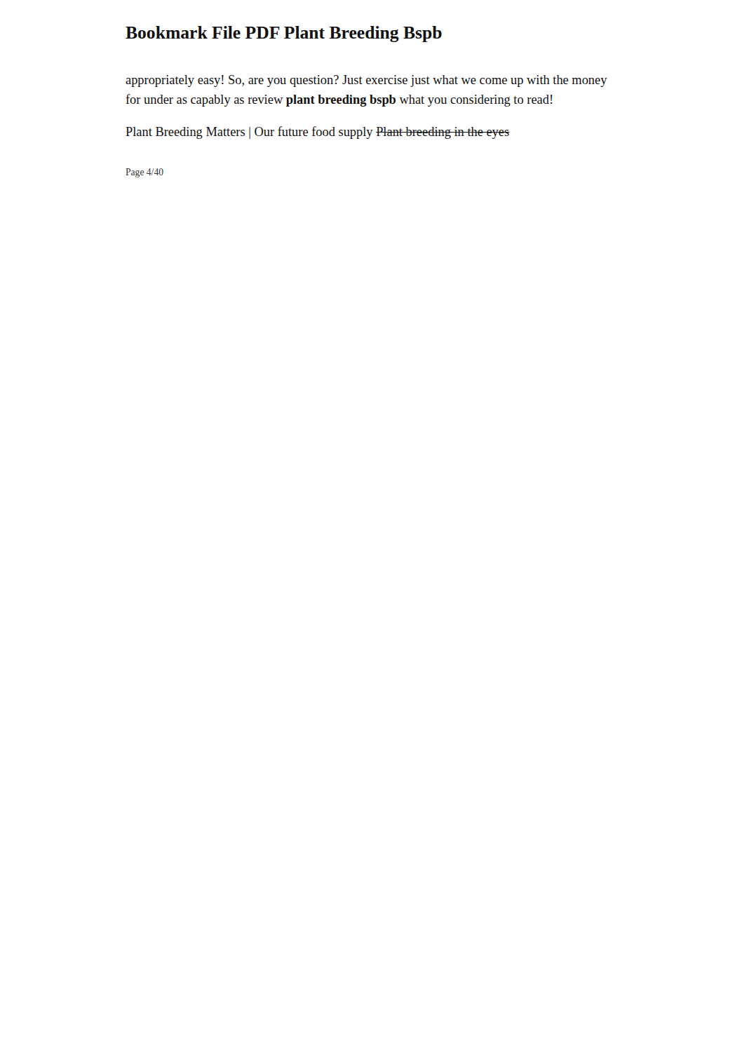Bookmark File PDF Plant Breeding Bspb
appropriately easy! So, are you question? Just exercise just what we come up with the money for under as capably as review plant breeding bspb what you considering to read!
Plant Breeding Matters | Our future food supply Plant breeding in the eyes
Page 4/40